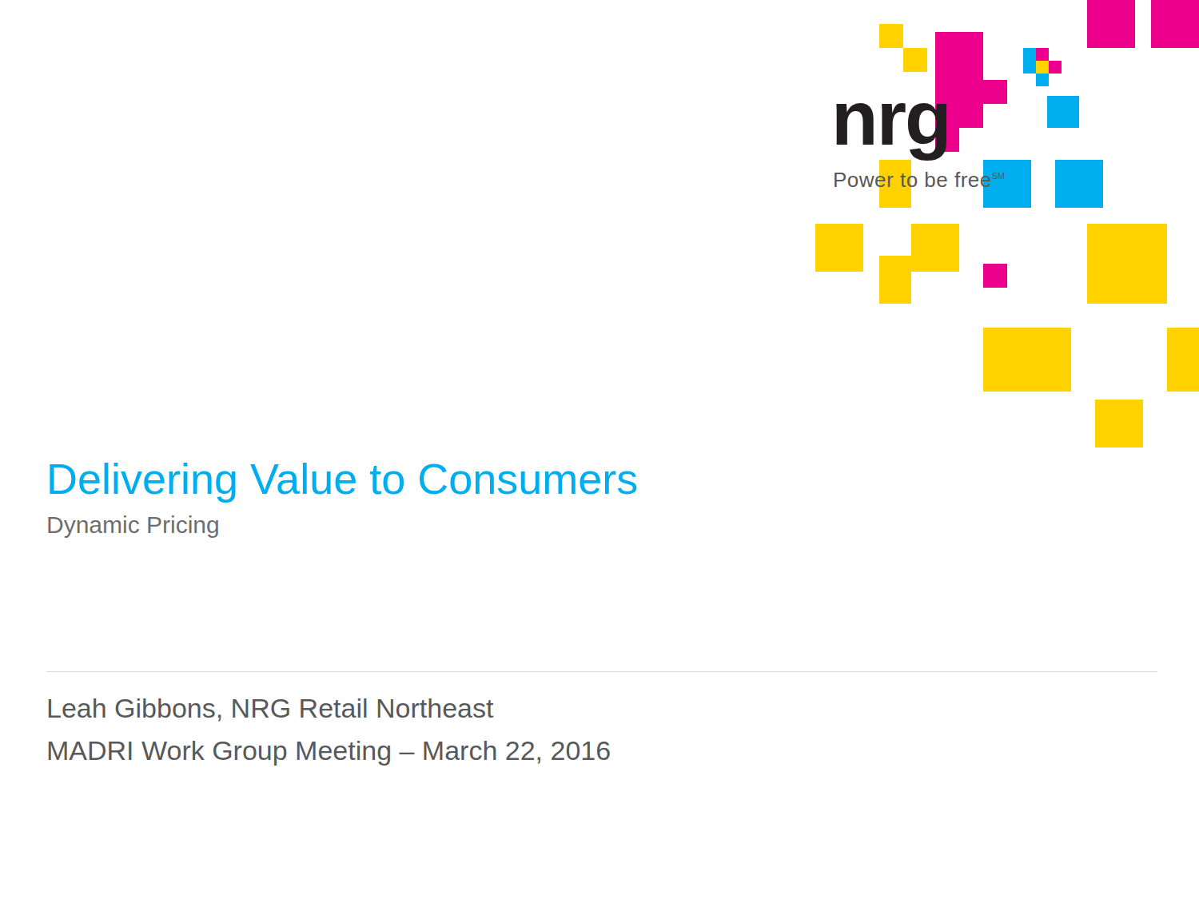nrg
Power to be freeSM
Delivering Value to Consumers
Dynamic Pricing
Leah Gibbons, NRG Retail Northeast
MADRI Work Group Meeting – March 22, 2016